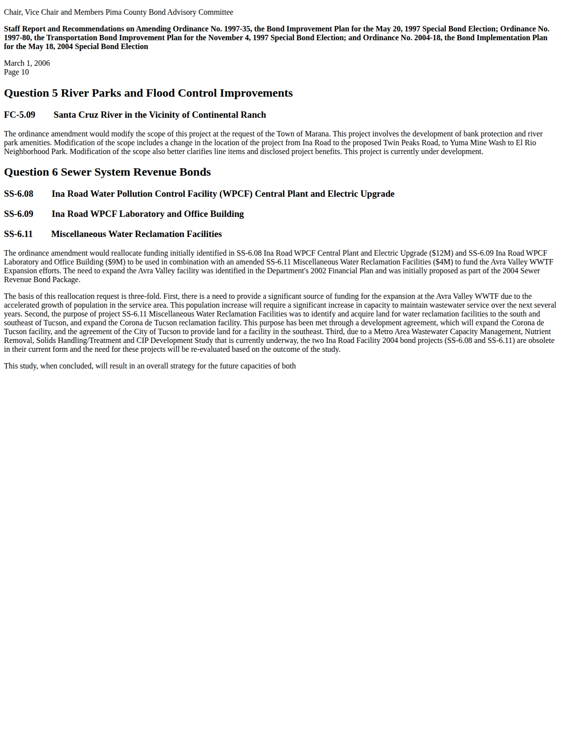Chair, Vice Chair and Members Pima County Bond Advisory Committee
Staff Report and Recommendations on Amending Ordinance No. 1997-35, the Bond Improvement Plan for the May 20, 1997 Special Bond Election; Ordinance No. 1997-80, the Transportation Bond Improvement Plan for the November 4, 1997 Special Bond Election; and Ordinance No. 2004-18, the Bond Implementation Plan for the May 18, 2004 Special Bond Election
March 1, 2006
Page 10
Question 5 River Parks and Flood Control Improvements
FC-5.09  Santa Cruz River in the Vicinity of Continental Ranch
The ordinance amendment would modify the scope of this project at the request of the Town of Marana. This project involves the development of bank protection and river park amenities. Modification of the scope includes a change in the location of the project from Ina Road to the proposed Twin Peaks Road, to Yuma Mine Wash to El Rio Neighborhood Park. Modification of the scope also better clarifies line items and disclosed project benefits. This project is currently under development.
Question 6 Sewer System Revenue Bonds
SS-6.08  Ina Road Water Pollution Control Facility (WPCF) Central Plant and Electric Upgrade
SS-6.09  Ina Road WPCF Laboratory and Office Building
SS-6.11  Miscellaneous Water Reclamation Facilities
The ordinance amendment would reallocate funding initially identified in SS-6.08 Ina Road WPCF Central Plant and Electric Upgrade ($12M) and SS-6.09 Ina Road WPCF Laboratory and Office Building ($9M) to be used in combination with an amended SS-6.11 Miscellaneous Water Reclamation Facilities ($4M) to fund the Avra Valley WWTF Expansion efforts. The need to expand the Avra Valley facility was identified in the Department's 2002 Financial Plan and was initially proposed as part of the 2004 Sewer Revenue Bond Package.
The basis of this reallocation request is three-fold. First, there is a need to provide a significant source of funding for the expansion at the Avra Valley WWTF due to the accelerated growth of population in the service area. This population increase will require a significant increase in capacity to maintain wastewater service over the next several years. Second, the purpose of project SS-6.11 Miscellaneous Water Reclamation Facilities was to identify and acquire land for water reclamation facilities to the south and southeast of Tucson, and expand the Corona de Tucson reclamation facility. This purpose has been met through a development agreement, which will expand the Corona de Tucson facility, and the agreement of the City of Tucson to provide land for a facility in the southeast. Third, due to a Metro Area Wastewater Capacity Management, Nutrient Removal, Solids Handling/Treatment and CIP Development Study that is currently underway, the two Ina Road Facility 2004 bond projects (SS-6.08 and SS-6.11) are obsolete in their current form and the need for these projects will be re-evaluated based on the outcome of the study.
This study, when concluded, will result in an overall strategy for the future capacities of both